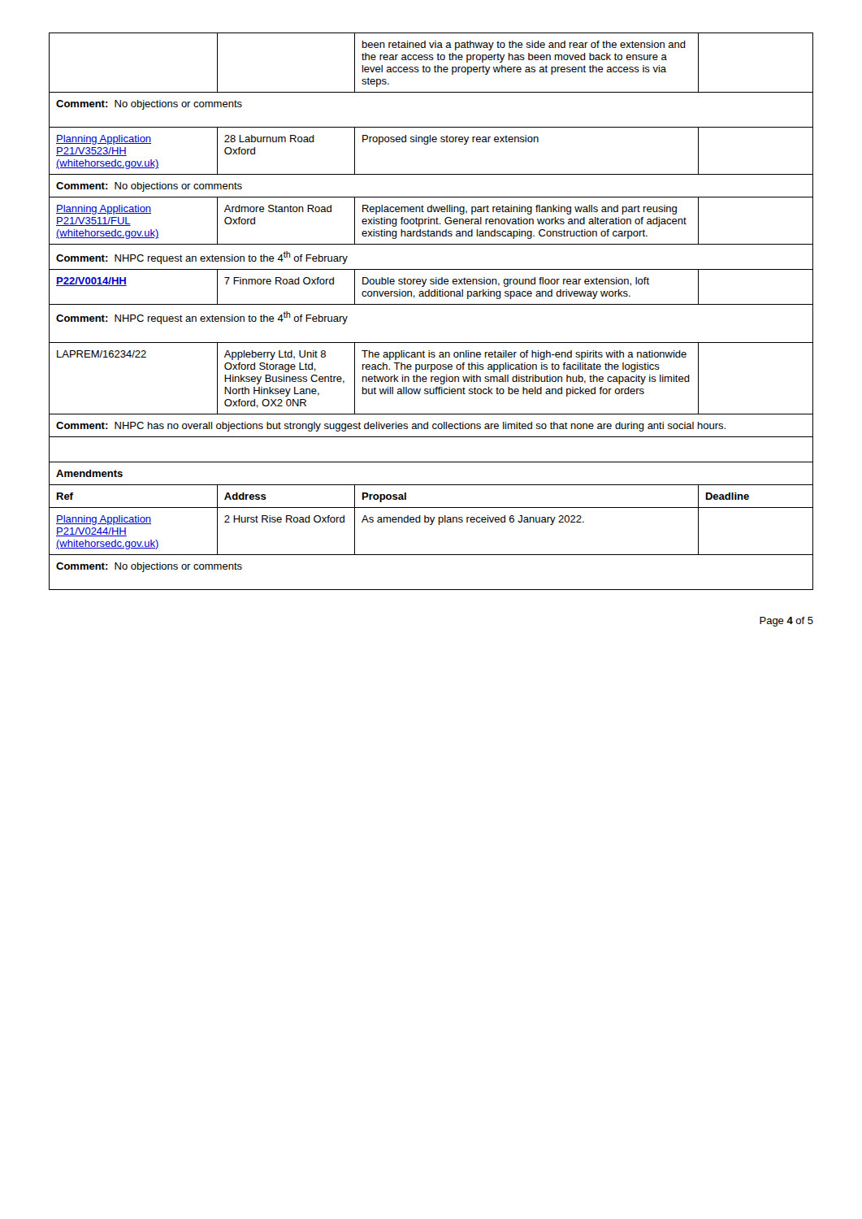| | | been retained via a pathway to the side and rear of the extension and the rear access to the property has been moved back to ensure a level access to the property where as at present the access is via steps. | |
| Comment: No objections or comments |
| Planning Application P21/V3523/HH (whitehorsedc.gov.uk) | 28 Laburnum Road Oxford | Proposed single storey rear extension | |
| Comment: No objections or comments |
| Planning Application P21/V3511/FUL (whitehorsedc.gov.uk) | Ardmore Stanton Road Oxford | Replacement dwelling, part retaining flanking walls and part reusing existing footprint. General renovation works and alteration of adjacent existing hardstands and landscaping. Construction of carport. | |
| Comment: NHPC request an extension to the 4 th of February |
| P22/V0014/HH | 7 Finmore Road Oxford | Double storey side extension, ground floor rear extension, loft conversion, additional parking space and driveway works. | |
| Comment: NHPC request an extension to the 4 th of February |
| LAPREM/16234/22 | Appleberry Ltd, Unit 8 Oxford Storage Ltd, Hinksey Business Centre, North Hinksey Lane, Oxford, OX2 0NR | The applicant is an online retailer of high-end spirits with a nationwide reach. The purpose of this application is to facilitate the logistics network in the region with small distribution hub, the capacity is limited but will allow sufficient stock to be held and picked for orders | |
| Comment: NHPC has no overall objections but strongly suggest deliveries and collections are limited so that none are during anti social hours. |
| Amendments |
| Ref | Address | Proposal | Deadline |
| Planning Application P21/V0244/HH (whitehorsedc.gov.uk) | 2 Hurst Rise Road Oxford | As amended by plans received 6 January 2022. | |
| Comment: No objections or comments |
Page 4 of 5